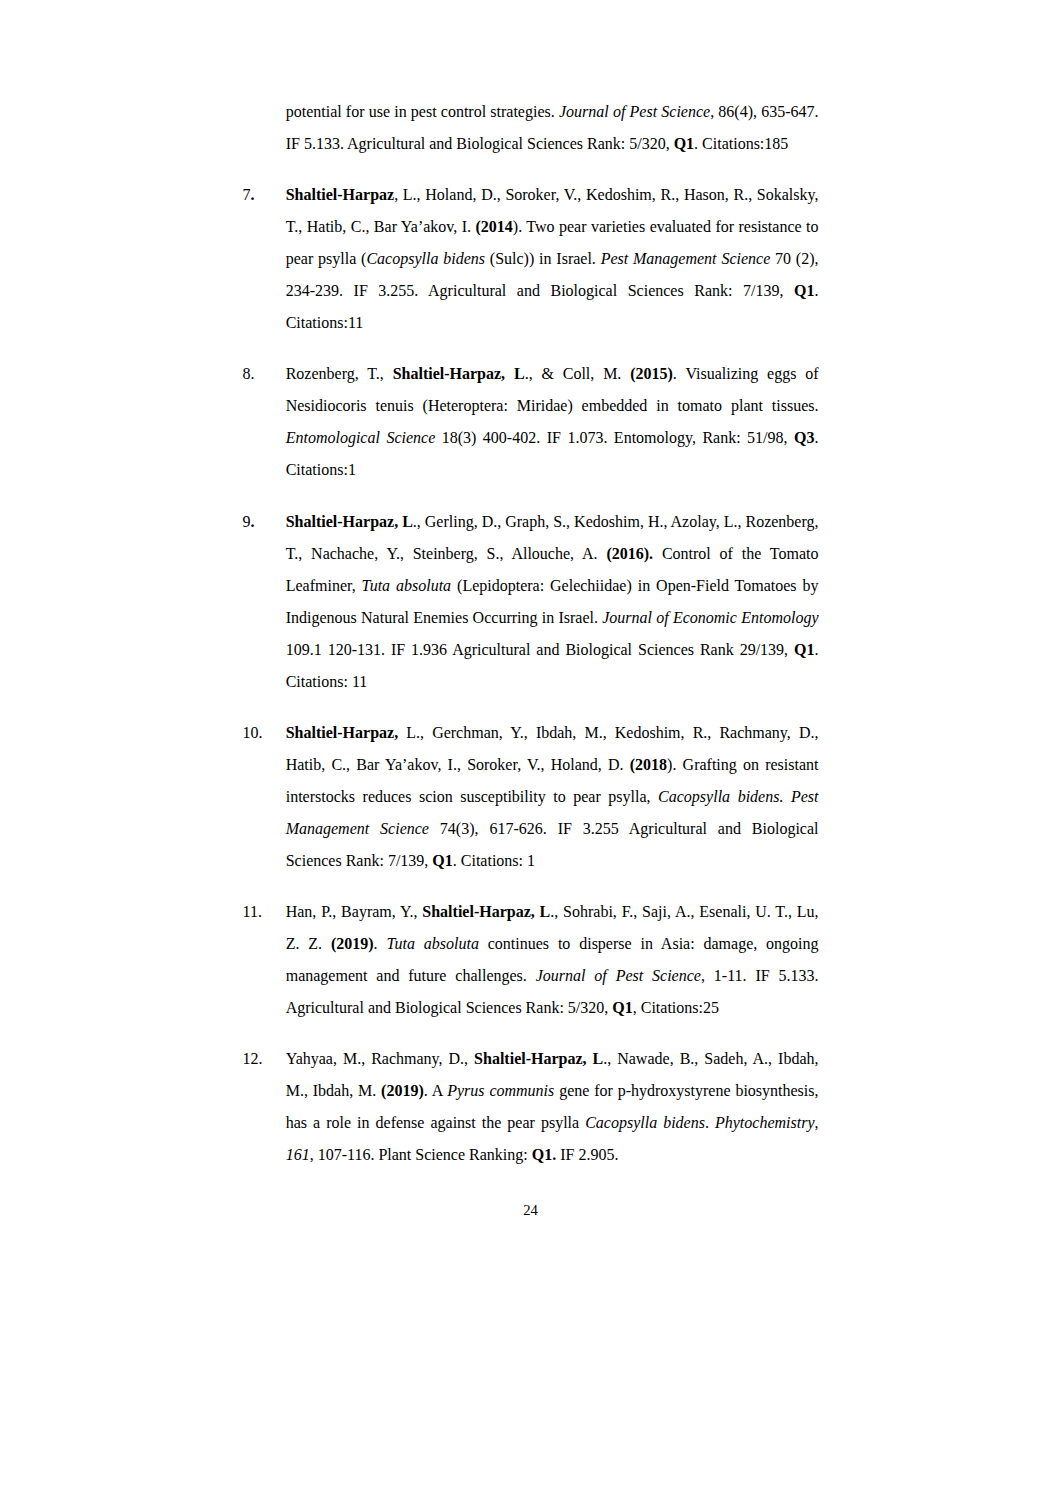potential for use in pest control strategies. Journal of Pest Science, 86(4), 635-647. IF 5.133. Agricultural and Biological Sciences Rank: 5/320, Q1. Citations:185
7. Shaltiel-Harpaz, L., Holand, D., Soroker, V., Kedoshim, R., Hason, R., Sokalsky, T., Hatib, C., Bar Ya’akov, I. (2014). Two pear varieties evaluated for resistance to pear psylla (Cacopsylla bidens (Sulc)) in Israel. Pest Management Science 70 (2), 234-239. IF 3.255. Agricultural and Biological Sciences Rank: 7/139, Q1. Citations:11
8. Rozenberg, T., Shaltiel-Harpaz, L., & Coll, M. (2015). Visualizing eggs of Nesidiocoris tenuis (Heteroptera: Miridae) embedded in tomato plant tissues. Entomological Science 18(3) 400-402. IF 1.073. Entomology, Rank: 51/98, Q3. Citations:1
9. Shaltiel-Harpaz, L., Gerling, D., Graph, S., Kedoshim, H., Azolay, L., Rozenberg, T., Nachache, Y., Steinberg, S., Allouche, A. (2016). Control of the Tomato Leafminer, Tuta absoluta (Lepidoptera: Gelechiidae) in Open-Field Tomatoes by Indigenous Natural Enemies Occurring in Israel. Journal of Economic Entomology 109.1 120-131. IF 1.936 Agricultural and Biological Sciences Rank 29/139, Q1. Citations: 11
10. Shaltiel-Harpaz, L., Gerchman, Y., Ibdah, M., Kedoshim, R., Rachmany, D., Hatib, C., Bar Ya’akov, I., Soroker, V., Holand, D. (2018). Grafting on resistant interstocks reduces scion susceptibility to pear psylla, Cacopsylla bidens. Pest Management Science 74(3), 617-626. IF 3.255 Agricultural and Biological Sciences Rank: 7/139, Q1. Citations: 1
11. Han, P., Bayram, Y., Shaltiel-Harpaz, L., Sohrabi, F., Saji, A., Esenali, U. T., Lu, Z. Z. (2019). Tuta absoluta continues to disperse in Asia: damage, ongoing management and future challenges. Journal of Pest Science, 1-11. IF 5.133. Agricultural and Biological Sciences Rank: 5/320, Q1, Citations:25
12. Yahyaa, M., Rachmany, D., Shaltiel-Harpaz, L., Nawade, B., Sadeh, A., Ibdah, M., Ibdah, M. (2019). A Pyrus communis gene for p-hydroxystyrene biosynthesis, has a role in defense against the pear psylla Cacopsylla bidens. Phytochemistry, 161, 107-116. Plant Science Ranking: Q1. IF 2.905.
24